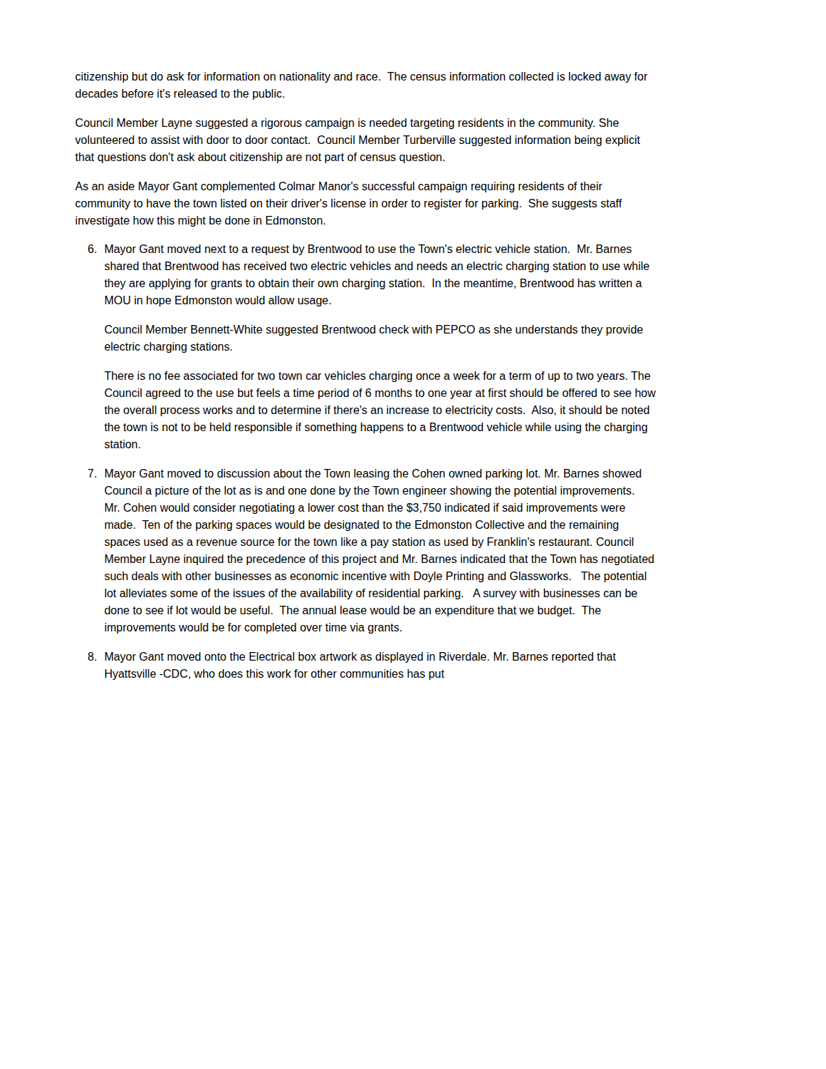citizenship but do ask for information on nationality and race. The census information collected is locked away for decades before it's released to the public.
Council Member Layne suggested a rigorous campaign is needed targeting residents in the community. She volunteered to assist with door to door contact. Council Member Turberville suggested information being explicit that questions don't ask about citizenship are not part of census question.
As an aside Mayor Gant complemented Colmar Manor's successful campaign requiring residents of their community to have the town listed on their driver's license in order to register for parking. She suggests staff investigate how this might be done in Edmonston.
Mayor Gant moved next to a request by Brentwood to use the Town's electric vehicle station. Mr. Barnes shared that Brentwood has received two electric vehicles and needs an electric charging station to use while they are applying for grants to obtain their own charging station. In the meantime, Brentwood has written a MOU in hope Edmonston would allow usage.
Council Member Bennett-White suggested Brentwood check with PEPCO as she understands they provide electric charging stations.
There is no fee associated for two town car vehicles charging once a week for a term of up to two years. The Council agreed to the use but feels a time period of 6 months to one year at first should be offered to see how the overall process works and to determine if there's an increase to electricity costs. Also, it should be noted the town is not to be held responsible if something happens to a Brentwood vehicle while using the charging station.
Mayor Gant moved to discussion about the Town leasing the Cohen owned parking lot. Mr. Barnes showed Council a picture of the lot as is and one done by the Town engineer showing the potential improvements. Mr. Cohen would consider negotiating a lower cost than the $3,750 indicated if said improvements were made. Ten of the parking spaces would be designated to the Edmonston Collective and the remaining spaces used as a revenue source for the town like a pay station as used by Franklin's restaurant. Council Member Layne inquired the precedence of this project and Mr. Barnes indicated that the Town has negotiated such deals with other businesses as economic incentive with Doyle Printing and Glassworks. The potential lot alleviates some of the issues of the availability of residential parking. A survey with businesses can be done to see if lot would be useful. The annual lease would be an expenditure that we budget. The improvements would be for completed over time via grants.
Mayor Gant moved onto the Electrical box artwork as displayed in Riverdale. Mr. Barnes reported that Hyattsville -CDC, who does this work for other communities has put